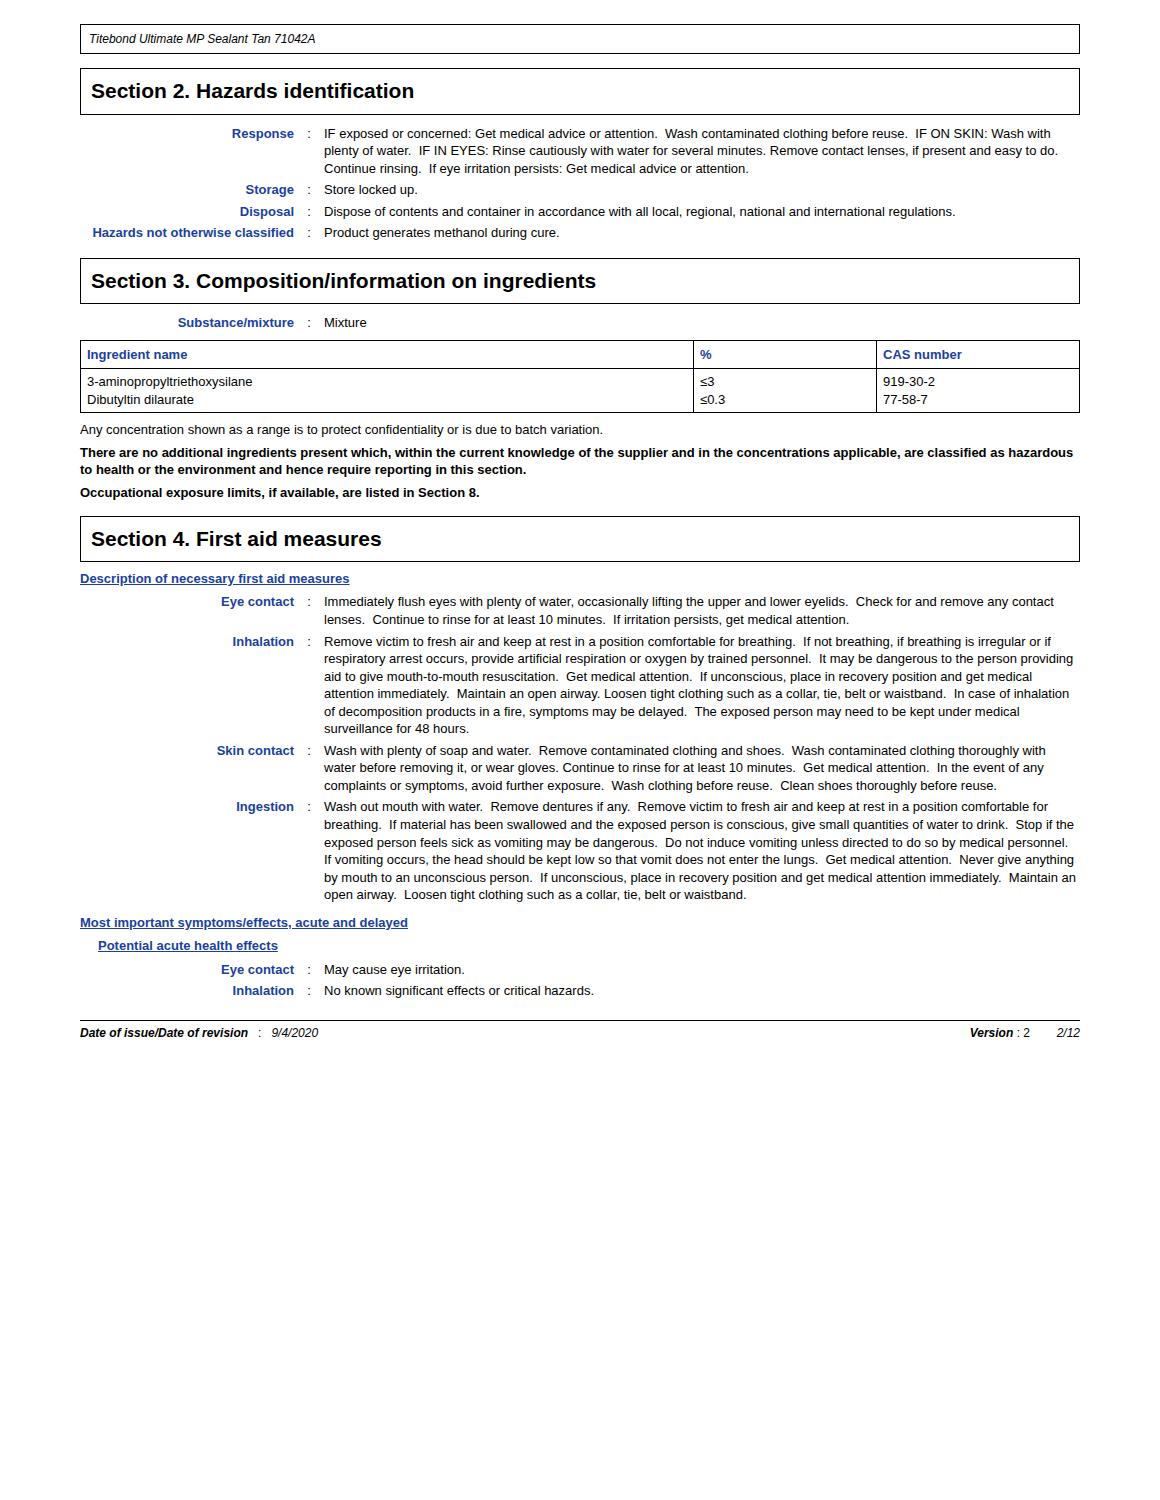Titebond Ultimate MP Sealant Tan 71042A
Section 2. Hazards identification
| Response | : | IF exposed or concerned: Get medical advice or attention. Wash contaminated clothing before reuse. IF ON SKIN: Wash with plenty of water. IF IN EYES: Rinse cautiously with water for several minutes. Remove contact lenses, if present and easy to do. Continue rinsing. If eye irritation persists: Get medical advice or attention. |
| Storage | : | Store locked up. |
| Disposal | : | Dispose of contents and container in accordance with all local, regional, national and international regulations. |
| Hazards not otherwise classified | : | Product generates methanol during cure. |
Section 3. Composition/information on ingredients
| Substance/mixture | : | Mixture |
| Ingredient name | % | CAS number |
| --- | --- | --- |
| 3-aminopropyltriethoxysilane Dibutyltin dilaurate | ≤3 ≤0.3 | 919-30-2 77-58-7 |
Any concentration shown as a range is to protect confidentiality or is due to batch variation.
There are no additional ingredients present which, within the current knowledge of the supplier and in the concentrations applicable, are classified as hazardous to health or the environment and hence require reporting in this section.
Occupational exposure limits, if available, are listed in Section 8.
Section 4. First aid measures
Description of necessary first aid measures
| Eye contact | : | Immediately flush eyes with plenty of water, occasionally lifting the upper and lower eyelids. Check for and remove any contact lenses. Continue to rinse for at least 10 minutes. If irritation persists, get medical attention. |
| Inhalation | : | Remove victim to fresh air and keep at rest in a position comfortable for breathing. If not breathing, if breathing is irregular or if respiratory arrest occurs, provide artificial respiration or oxygen by trained personnel. It may be dangerous to the person providing aid to give mouth-to-mouth resuscitation. Get medical attention. If unconscious, place in recovery position and get medical attention immediately. Maintain an open airway. Loosen tight clothing such as a collar, tie, belt or waistband. In case of inhalation of decomposition products in a fire, symptoms may be delayed. The exposed person may need to be kept under medical surveillance for 48 hours. |
| Skin contact | : | Wash with plenty of soap and water. Remove contaminated clothing and shoes. Wash contaminated clothing thoroughly with water before removing it, or wear gloves. Continue to rinse for at least 10 minutes. Get medical attention. In the event of any complaints or symptoms, avoid further exposure. Wash clothing before reuse. Clean shoes thoroughly before reuse. |
| Ingestion | : | Wash out mouth with water. Remove dentures if any. Remove victim to fresh air and keep at rest in a position comfortable for breathing. If material has been swallowed and the exposed person is conscious, give small quantities of water to drink. Stop if the exposed person feels sick as vomiting may be dangerous. Do not induce vomiting unless directed to do so by medical personnel. If vomiting occurs, the head should be kept low so that vomit does not enter the lungs. Get medical attention. Never give anything by mouth to an unconscious person. If unconscious, place in recovery position and get medical attention immediately. Maintain an open airway. Loosen tight clothing such as a collar, tie, belt or waistband. |
Most important symptoms/effects, acute and delayed
Potential acute health effects
| Eye contact | : | May cause eye irritation. |
| Inhalation | : | No known significant effects or critical hazards. |
Date of issue/Date of revision : 9/4/2020
Version : 2 2/12